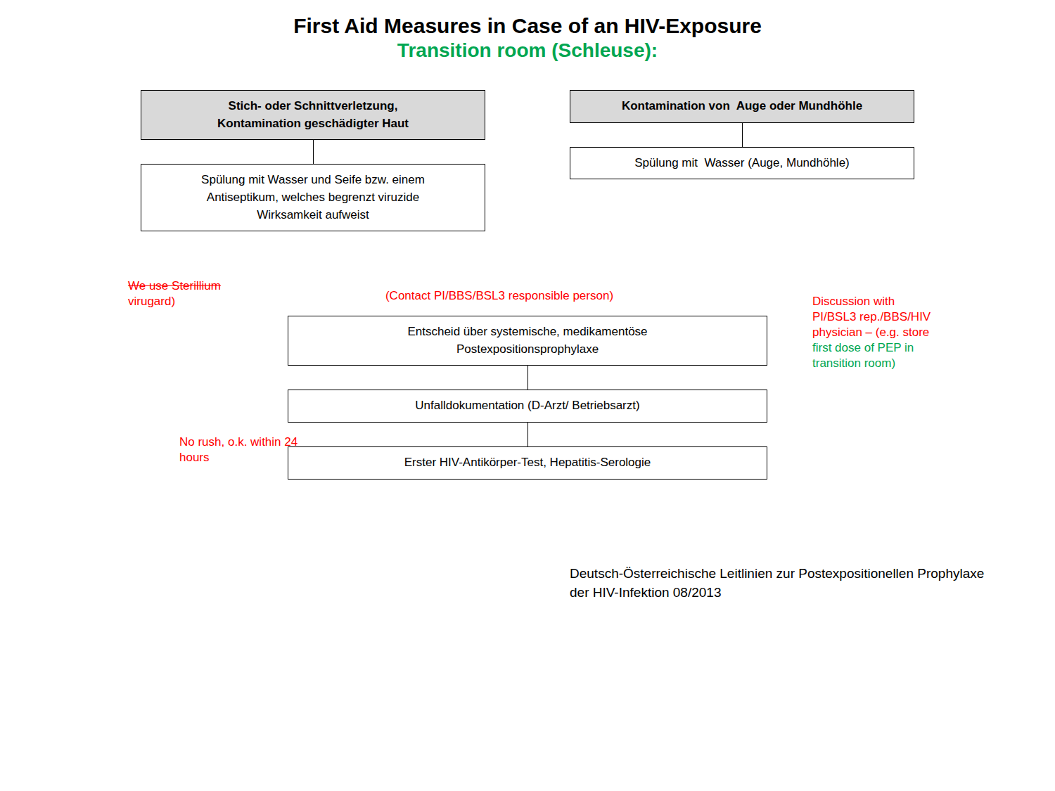First Aid Measures in Case of an HIV-Exposure
Transition room (Schleuse):
Stich- oder Schnittverletzung,
Kontamination geschädigter Haut
Spülung mit Wasser und Seife bzw. einem
Antiseptikum, welches begrenzt viruzide
Wirksamkeit aufweist
Kontamination von Auge oder Mundhöhle
Spülung mit Wasser (Auge, Mundhöhle)
Entscheid über systemische, medikamentöse
Postexpositionsprophylaxe
Unfalldokumentation (D-Arzt/ Betriebsarzt)
Erster HIV-Antikörper-Test, Hepatitis-Serologie
We use Sterillium
virugard)
(Contact PI/BBS/BSL3 responsible person)
Discussion with PI/BSL3 rep./BBS/HIV physician – (e.g. store first dose of PEP in transition room)
No rush, o.k. within 24 hours
Deutsch-Österreichische Leitlinien zur Postexpositionellen Prophylaxe der HIV-Infektion 08/2013